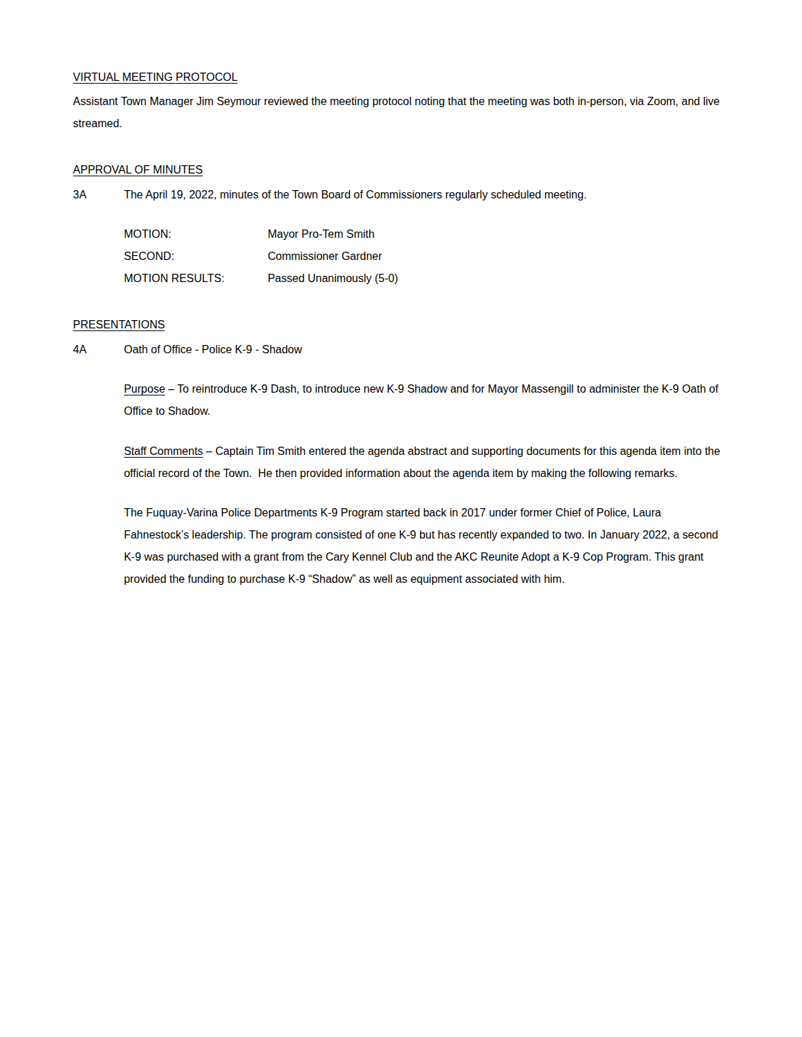VIRTUAL MEETING PROTOCOL
Assistant Town Manager Jim Seymour reviewed the meeting protocol noting that the meeting was both in-person, via Zoom, and live streamed.
APPROVAL OF MINUTES
3A
The April 19, 2022, minutes of the Town Board of Commissioners regularly scheduled meeting.
MOTION:
Mayor Pro-Tem Smith
SECOND:
Commissioner Gardner
MOTION RESULTS:
Passed Unanimously (5-0)
PRESENTATIONS
4A
Oath of Office - Police K-9 - Shadow
Purpose – To reintroduce K-9 Dash, to introduce new K-9 Shadow and for Mayor Massengill to administer the K-9 Oath of Office to Shadow.
Staff Comments – Captain Tim Smith entered the agenda abstract and supporting documents for this agenda item into the official record of the Town. He then provided information about the agenda item by making the following remarks.
The Fuquay-Varina Police Departments K-9 Program started back in 2017 under former Chief of Police, Laura Fahnestock’s leadership. The program consisted of one K-9 but has recently expanded to two. In January 2022, a second K-9 was purchased with a grant from the Cary Kennel Club and the AKC Reunite Adopt a K-9 Cop Program. This grant provided the funding to purchase K-9 “Shadow” as well as equipment associated with him.